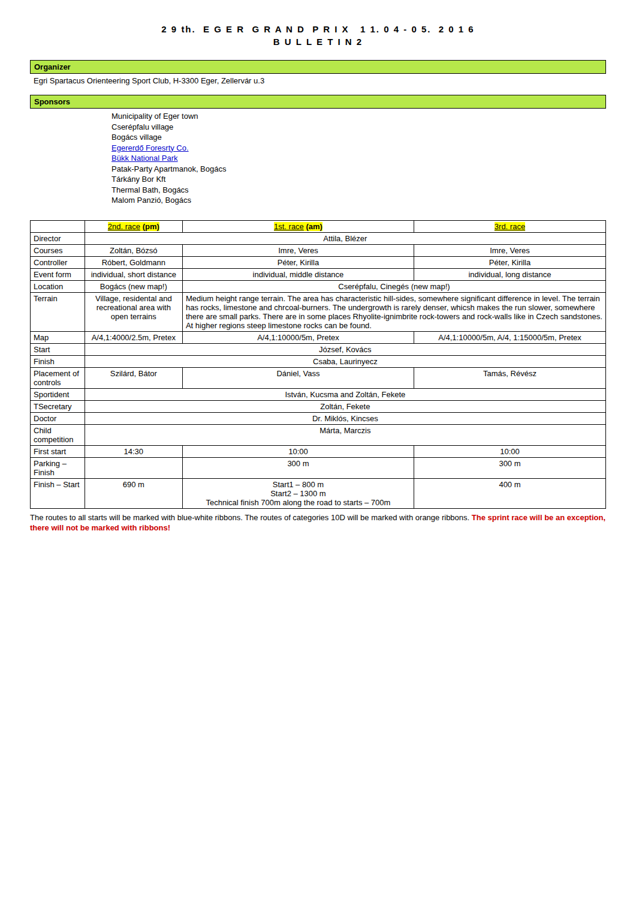2 9 th. E G E R G R A N D P R I X 1 1. 0 4 - 0 5. 2 0 1 6
B U L L E T I N 2
Organizer
Egri Spartacus Orienteering Sport Club, H-3300 Eger, Zellervár u.3
Sponsors
Municipality of Eger town
Cserépfalu village
Bogács village
Egererdő Foresrty Co.
Bükk National Park
Patak-Party Apartmanok, Bogács
Tárkány Bor Kft
Thermal Bath, Bogács
Malom Panzió, Bogács
| | 2nd. race (pm) | 1st. race (am) | 3rd. race |
| Director | Attila, Blézer |
| Courses | Zoltán, Bózsó | Imre, Veres | Imre, Veres |
| Controller | Róbert, Goldmann | Péter, Kirilla | Péter, Kirilla |
| Event form | individual, short distance | individual, middle distance | individual, long distance |
| Location | Bogács (new map!) | Cserépfalu, Cinegés (new map!) |
| Terrain | Village, residental and recreational area with open terrains | Medium height range terrain. The area has characteristic hill-sides, somewhere significant difference in level. The terrain has rocks, limestone and chrcoal-burners. The undergrowth is rarely denser, whicsh makes the run slower, somewhere there are small parks. There are in some places Rhyolite-ignimbrite rock-towers and rock-walls like in Czech sandstones. At higher regions steep limestone rocks can be found. |
| Map | A/4,1:4000/2.5m, Pretex | A/4,1:10000/5m, Pretex | A/4,1:10000/5m, A/4, 1:15000/5m, Pretex |
| Start | József, Kovács |
| Finish | Csaba, Laurinyecz |
| Placement of controls | Szilárd, Bátor | Dániel, Vass | Tamás, Révész |
| Sportident | István, Kucsma and Zoltán, Fekete |
| TSecretary | Zoltán, Fekete |
| Doctor | Dr. Miklós, Kincses |
| Child competition | Márta, Marczis |
| First start | 14:30 | 10:00 | 10:00 |
| Parking – Finish | | 300 m | 300 m |
| Finish – Start | 690 m | Start1 – 800 m Start2 – 1300 m Technical finish 700m along the road to starts – 700m | 400 m |
The routes to all starts will be marked with blue-white ribbons. The routes of categories 10D will be marked with orange ribbons. The sprint race will be an exception, there will not be marked with ribbons!